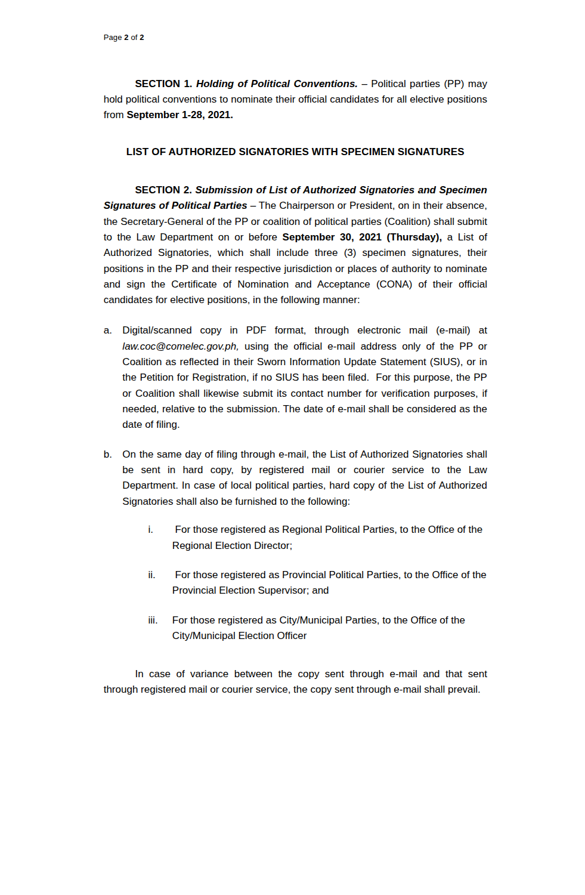Page 2 of 2
SECTION 1. Holding of Political Conventions. – Political parties (PP) may hold political conventions to nominate their official candidates for all elective positions from September 1-28, 2021.
LIST OF AUTHORIZED SIGNATORIES WITH SPECIMEN SIGNATURES
SECTION 2. Submission of List of Authorized Signatories and Specimen Signatures of Political Parties – The Chairperson or President, on in their absence, the Secretary-General of the PP or coalition of political parties (Coalition) shall submit to the Law Department on or before September 30, 2021 (Thursday), a List of Authorized Signatories, which shall include three (3) specimen signatures, their positions in the PP and their respective jurisdiction or places of authority to nominate and sign the Certificate of Nomination and Acceptance (CONA) of their official candidates for elective positions, in the following manner:
Digital/scanned copy in PDF format, through electronic mail (e-mail) at law.coc@comelec.gov.ph, using the official e-mail address only of the PP or Coalition as reflected in their Sworn Information Update Statement (SIUS), or in the Petition for Registration, if no SIUS has been filed. For this purpose, the PP or Coalition shall likewise submit its contact number for verification purposes, if needed, relative to the submission. The date of e-mail shall be considered as the date of filing.
On the same day of filing through e-mail, the List of Authorized Signatories shall be sent in hard copy, by registered mail or courier service to the Law Department. In case of local political parties, hard copy of the List of Authorized Signatories shall also be furnished to the following:
For those registered as Regional Political Parties, to the Office of the Regional Election Director;
For those registered as Provincial Political Parties, to the Office of the Provincial Election Supervisor; and
For those registered as City/Municipal Parties, to the Office of the City/Municipal Election Officer
In case of variance between the copy sent through e-mail and that sent through registered mail or courier service, the copy sent through e-mail shall prevail.